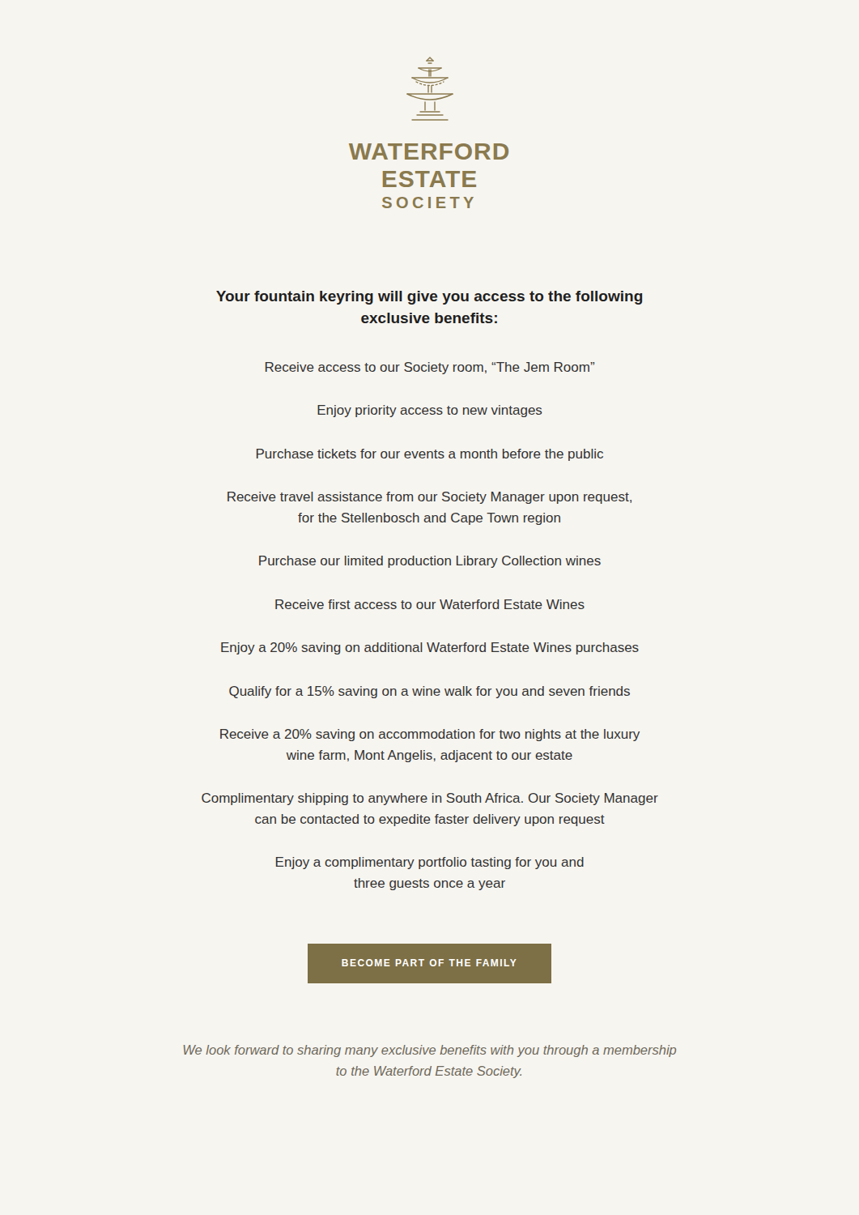Waterford Estate Society
Your fountain keyring will give you access to the following exclusive benefits:
Receive access to our Society room, “The Jem Room”
Enjoy priority access to new vintages
Purchase tickets for our events a month before the public
Receive travel assistance from our Society Manager upon request,
for the Stellenbosch and Cape Town region
Purchase our limited production Library Collection wines
Receive first access to our Waterford Estate Wines
Enjoy a 20% saving on additional Waterford Estate Wines purchases
Qualify for a 15% saving on a wine walk for you and seven friends
Receive a 20% saving on accommodation for two nights at the luxury
wine farm, Mont Angelis, adjacent to our estate
Complimentary shipping to anywhere in South Africa. Our Society Manager
can be contacted to expedite faster delivery upon request
Enjoy a complimentary portfolio tasting for you and
three guests once a year
Become part of the family
We look forward to sharing many exclusive benefits with you through a membership to the Waterford Estate Society.